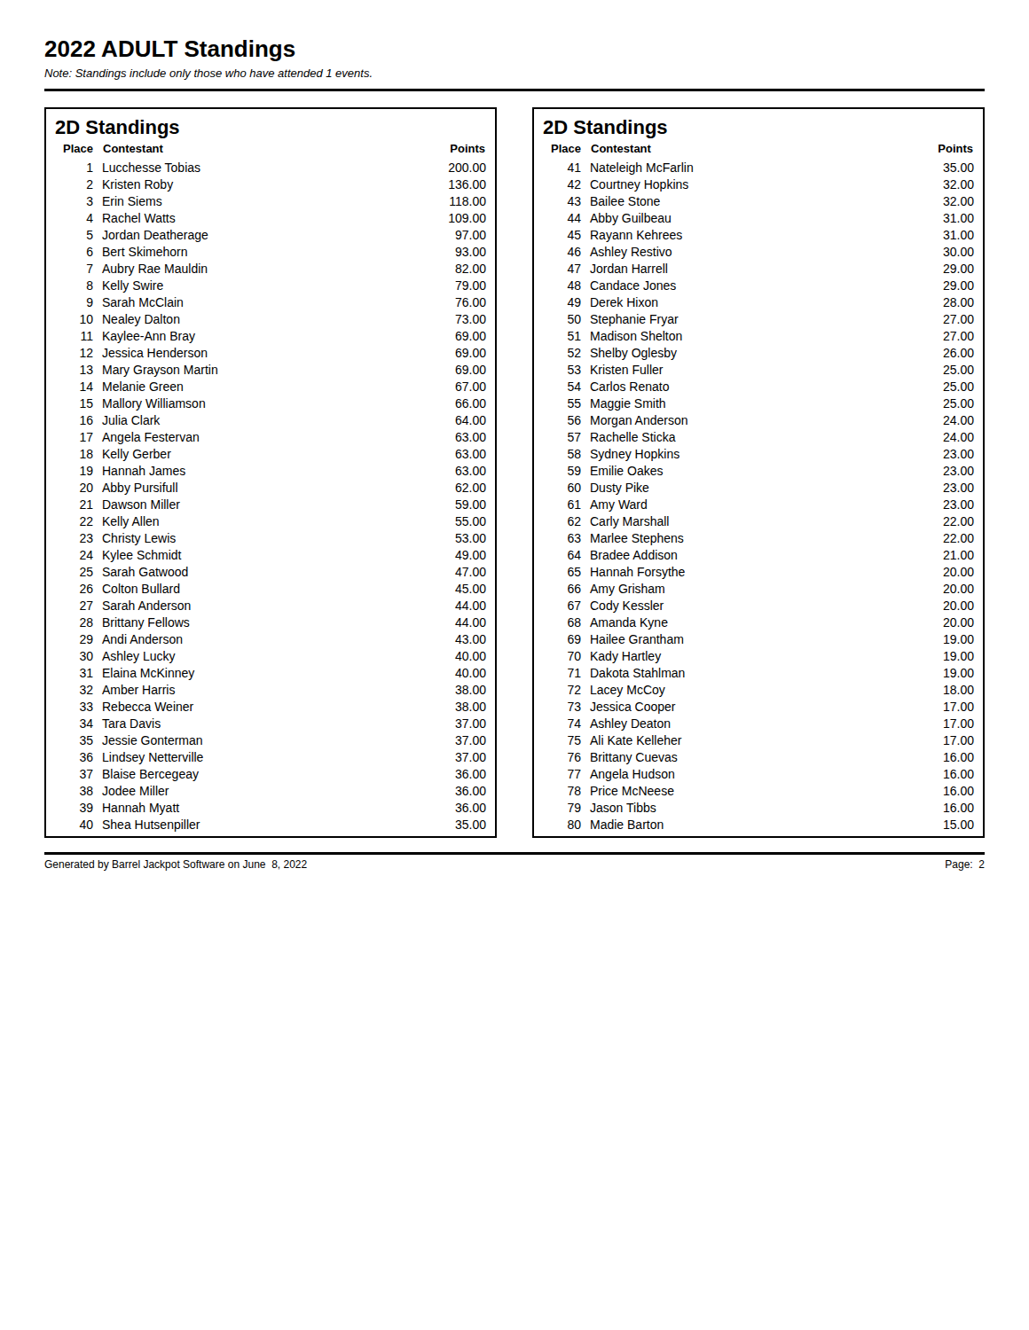2022 ADULT Standings
Note: Standings include only those who have attended 1 events.
2D Standings
| Place | Contestant | Points |
| --- | --- | --- |
| 1 | Lucchesse Tobias | 200.00 |
| 2 | Kristen Roby | 136.00 |
| 3 | Erin Siems | 118.00 |
| 4 | Rachel Watts | 109.00 |
| 5 | Jordan Deatherage | 97.00 |
| 6 | Bert Skimehorn | 93.00 |
| 7 | Aubry Rae Mauldin | 82.00 |
| 8 | Kelly Swire | 79.00 |
| 9 | Sarah McClain | 76.00 |
| 10 | Nealey Dalton | 73.00 |
| 11 | Kaylee-Ann Bray | 69.00 |
| 12 | Jessica Henderson | 69.00 |
| 13 | Mary Grayson Martin | 69.00 |
| 14 | Melanie Green | 67.00 |
| 15 | Mallory Williamson | 66.00 |
| 16 | Julia Clark | 64.00 |
| 17 | Angela Festervan | 63.00 |
| 18 | Kelly Gerber | 63.00 |
| 19 | Hannah James | 63.00 |
| 20 | Abby Pursifull | 62.00 |
| 21 | Dawson Miller | 59.00 |
| 22 | Kelly Allen | 55.00 |
| 23 | Christy Lewis | 53.00 |
| 24 | Kylee Schmidt | 49.00 |
| 25 | Sarah Gatwood | 47.00 |
| 26 | Colton Bullard | 45.00 |
| 27 | Sarah Anderson | 44.00 |
| 28 | Brittany Fellows | 44.00 |
| 29 | Andi Anderson | 43.00 |
| 30 | Ashley Lucky | 40.00 |
| 31 | Elaina McKinney | 40.00 |
| 32 | Amber Harris | 38.00 |
| 33 | Rebecca Weiner | 38.00 |
| 34 | Tara Davis | 37.00 |
| 35 | Jessie Gonterman | 37.00 |
| 36 | Lindsey Netterville | 37.00 |
| 37 | Blaise Bercegeay | 36.00 |
| 38 | Jodee Miller | 36.00 |
| 39 | Hannah Myatt | 36.00 |
| 40 | Shea Hutsenpiller | 35.00 |
2D Standings
| Place | Contestant | Points |
| --- | --- | --- |
| 41 | Nateleigh McFarlin | 35.00 |
| 42 | Courtney Hopkins | 32.00 |
| 43 | Bailee Stone | 32.00 |
| 44 | Abby Guilbeau | 31.00 |
| 45 | Rayann Kehrees | 31.00 |
| 46 | Ashley Restivo | 30.00 |
| 47 | Jordan Harrell | 29.00 |
| 48 | Candace Jones | 29.00 |
| 49 | Derek Hixon | 28.00 |
| 50 | Stephanie Fryar | 27.00 |
| 51 | Madison Shelton | 27.00 |
| 52 | Shelby Oglesby | 26.00 |
| 53 | Kristen Fuller | 25.00 |
| 54 | Carlos Renato | 25.00 |
| 55 | Maggie Smith | 25.00 |
| 56 | Morgan Anderson | 24.00 |
| 57 | Rachelle Sticka | 24.00 |
| 58 | Sydney Hopkins | 23.00 |
| 59 | Emilie Oakes | 23.00 |
| 60 | Dusty Pike | 23.00 |
| 61 | Amy Ward | 23.00 |
| 62 | Carly Marshall | 22.00 |
| 63 | Marlee Stephens | 22.00 |
| 64 | Bradee Addison | 21.00 |
| 65 | Hannah Forsythe | 20.00 |
| 66 | Amy Grisham | 20.00 |
| 67 | Cody Kessler | 20.00 |
| 68 | Amanda Kyne | 20.00 |
| 69 | Hailee Grantham | 19.00 |
| 70 | Kady Hartley | 19.00 |
| 71 | Dakota Stahlman | 19.00 |
| 72 | Lacey McCoy | 18.00 |
| 73 | Jessica Cooper | 17.00 |
| 74 | Ashley Deaton | 17.00 |
| 75 | Ali Kate Kelleher | 17.00 |
| 76 | Brittany Cuevas | 16.00 |
| 77 | Angela Hudson | 16.00 |
| 78 | Price McNeese | 16.00 |
| 79 | Jason Tibbs | 16.00 |
| 80 | Madie Barton | 15.00 |
Generated by Barrel Jackpot Software on June 8, 2022 Page: 2